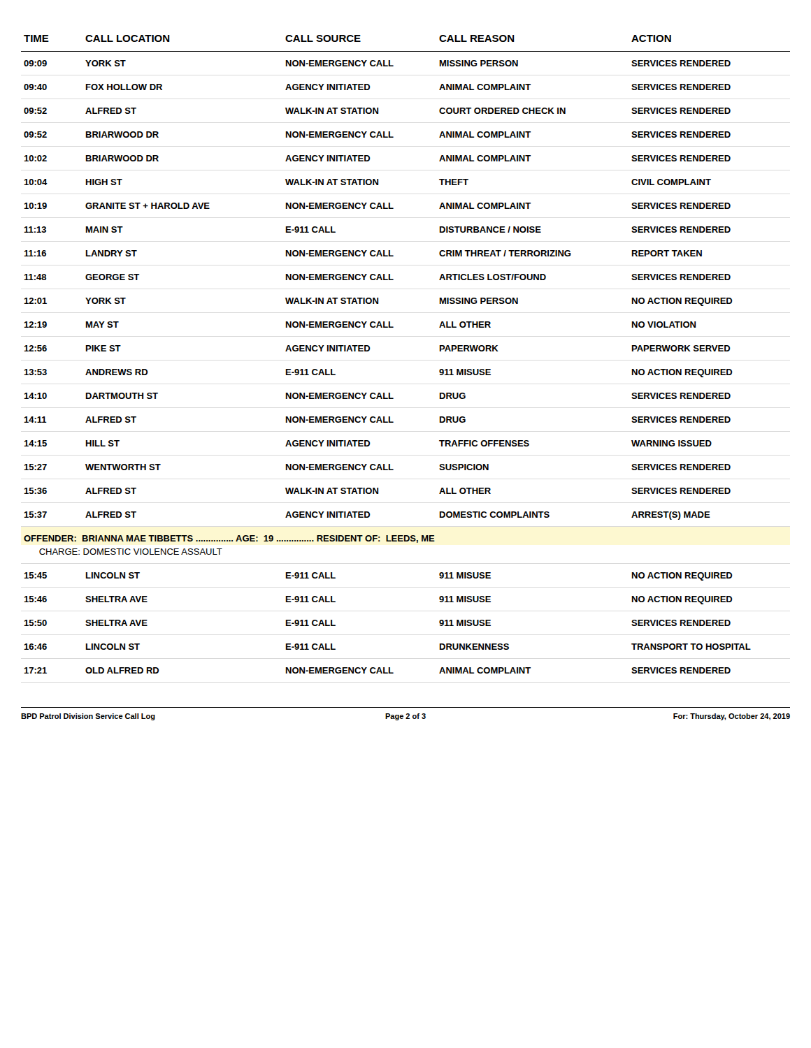| TIME | CALL LOCATION | CALL SOURCE | CALL REASON | ACTION |
| --- | --- | --- | --- | --- |
| 09:09 | YORK ST | NON-EMERGENCY CALL | MISSING PERSON | SERVICES RENDERED |
| 09:40 | FOX HOLLOW DR | AGENCY INITIATED | ANIMAL COMPLAINT | SERVICES RENDERED |
| 09:52 | ALFRED ST | WALK-IN AT STATION | COURT ORDERED CHECK IN | SERVICES RENDERED |
| 09:52 | BRIARWOOD DR | NON-EMERGENCY CALL | ANIMAL COMPLAINT | SERVICES RENDERED |
| 10:02 | BRIARWOOD DR | AGENCY INITIATED | ANIMAL COMPLAINT | SERVICES RENDERED |
| 10:04 | HIGH ST | WALK-IN AT STATION | THEFT | CIVIL COMPLAINT |
| 10:19 | GRANITE ST + HAROLD AVE | NON-EMERGENCY CALL | ANIMAL COMPLAINT | SERVICES RENDERED |
| 11:13 | MAIN ST | E-911 CALL | DISTURBANCE / NOISE | SERVICES RENDERED |
| 11:16 | LANDRY ST | NON-EMERGENCY CALL | CRIM THREAT / TERRORIZING | REPORT TAKEN |
| 11:48 | GEORGE ST | NON-EMERGENCY CALL | ARTICLES LOST/FOUND | SERVICES RENDERED |
| 12:01 | YORK ST | WALK-IN AT STATION | MISSING PERSON | NO ACTION REQUIRED |
| 12:19 | MAY ST | NON-EMERGENCY CALL | ALL OTHER | NO VIOLATION |
| 12:56 | PIKE ST | AGENCY INITIATED | PAPERWORK | PAPERWORK SERVED |
| 13:53 | ANDREWS RD | E-911 CALL | 911 MISUSE | NO ACTION REQUIRED |
| 14:10 | DARTMOUTH ST | NON-EMERGENCY CALL | DRUG | SERVICES RENDERED |
| 14:11 | ALFRED ST | NON-EMERGENCY CALL | DRUG | SERVICES RENDERED |
| 14:15 | HILL ST | AGENCY INITIATED | TRAFFIC OFFENSES | WARNING ISSUED |
| 15:27 | WENTWORTH ST | NON-EMERGENCY CALL | SUSPICION | SERVICES RENDERED |
| 15:36 | ALFRED ST | WALK-IN AT STATION | ALL OTHER | SERVICES RENDERED |
| 15:37 | ALFRED ST | AGENCY INITIATED | DOMESTIC COMPLAINTS | ARREST(S) MADE |
| OFFENDER: BRIANNA MAE TIBBETTS ............... AGE: 19 ............... RESIDENT OF: LEEDS, ME |
| CHARGE: DOMESTIC VIOLENCE ASSAULT |
| 15:45 | LINCOLN ST | E-911 CALL | 911 MISUSE | NO ACTION REQUIRED |
| 15:46 | SHELTRA AVE | E-911 CALL | 911 MISUSE | NO ACTION REQUIRED |
| 15:50 | SHELTRA AVE | E-911 CALL | 911 MISUSE | SERVICES RENDERED |
| 16:46 | LINCOLN ST | E-911 CALL | DRUNKENNESS | TRANSPORT TO HOSPITAL |
| 17:21 | OLD ALFRED RD | NON-EMERGENCY CALL | ANIMAL COMPLAINT | SERVICES RENDERED |
BPD Patrol Division Service Call Log
Page 2 of 3
For: Thursday, October 24, 2019